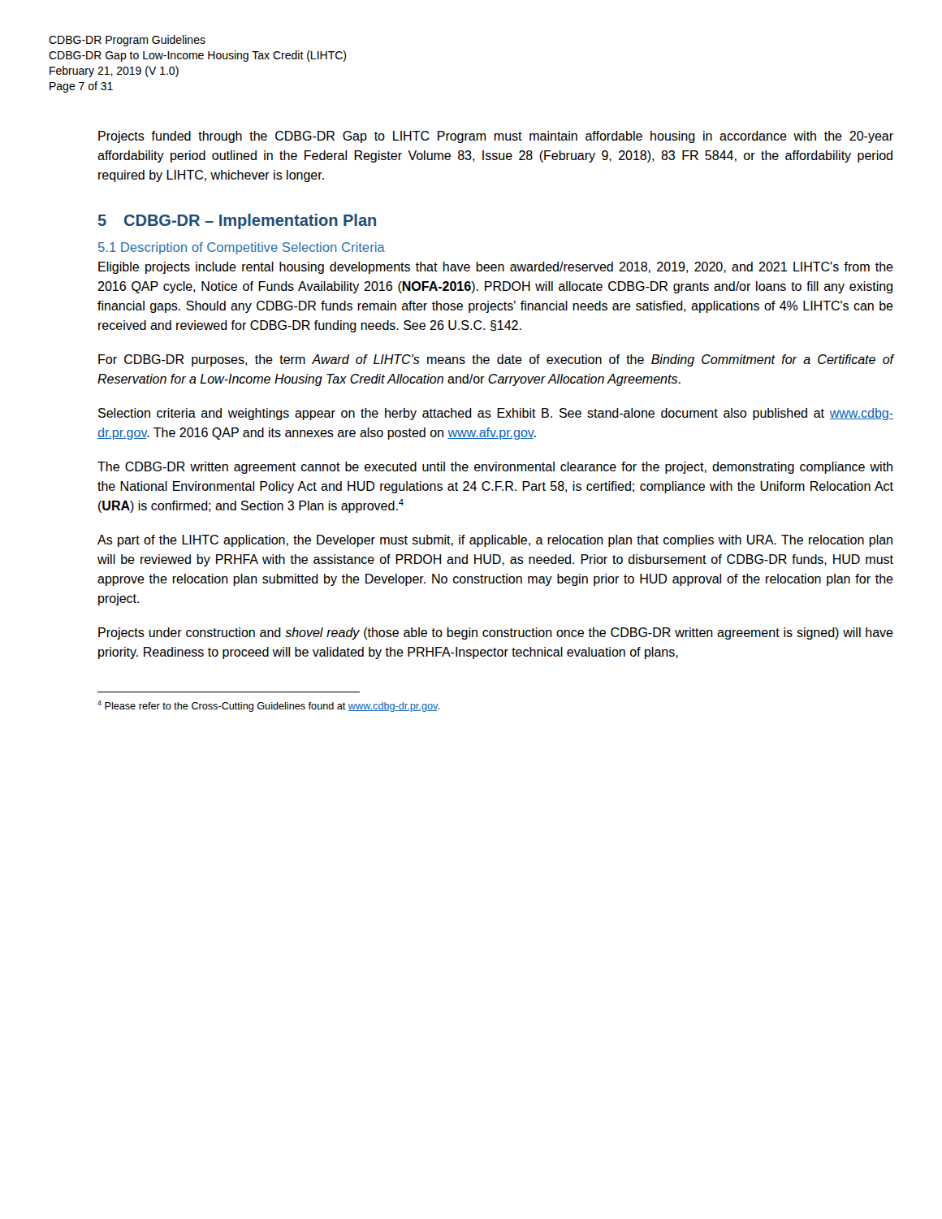CDBG-DR Program Guidelines
CDBG-DR Gap to Low-Income Housing Tax Credit (LIHTC)
February 21, 2019 (V 1.0)
Page 7 of 31
Projects funded through the CDBG-DR Gap to LIHTC Program must maintain affordable housing in accordance with the 20-year affordability period outlined in the Federal Register Volume 83, Issue 28 (February 9, 2018), 83 FR 5844, or the affordability period required by LIHTC, whichever is longer.
5 CDBG-DR – Implementation Plan
5.1 Description of Competitive Selection Criteria
Eligible projects include rental housing developments that have been awarded/reserved 2018, 2019, 2020, and 2021 LIHTC's from the 2016 QAP cycle, Notice of Funds Availability 2016 (NOFA-2016). PRDOH will allocate CDBG-DR grants and/or loans to fill any existing financial gaps. Should any CDBG-DR funds remain after those projects' financial needs are satisfied, applications of 4% LIHTC's can be received and reviewed for CDBG-DR funding needs. See 26 U.S.C. §142.
For CDBG-DR purposes, the term Award of LIHTC's means the date of execution of the Binding Commitment for a Certificate of Reservation for a Low-Income Housing Tax Credit Allocation and/or Carryover Allocation Agreements.
Selection criteria and weightings appear on the herby attached as Exhibit B. See stand-alone document also published at www.cdbg-dr.pr.gov. The 2016 QAP and its annexes are also posted on www.afv.pr.gov.
The CDBG-DR written agreement cannot be executed until the environmental clearance for the project, demonstrating compliance with the National Environmental Policy Act and HUD regulations at 24 C.F.R. Part 58, is certified; compliance with the Uniform Relocation Act (URA) is confirmed; and Section 3 Plan is approved.4
As part of the LIHTC application, the Developer must submit, if applicable, a relocation plan that complies with URA. The relocation plan will be reviewed by PRHFA with the assistance of PRDOH and HUD, as needed. Prior to disbursement of CDBG-DR funds, HUD must approve the relocation plan submitted by the Developer. No construction may begin prior to HUD approval of the relocation plan for the project.
Projects under construction and shovel ready (those able to begin construction once the CDBG-DR written agreement is signed) will have priority. Readiness to proceed will be validated by the PRHFA-Inspector technical evaluation of plans,
4 Please refer to the Cross-Cutting Guidelines found at www.cdbg-dr.pr.gov.